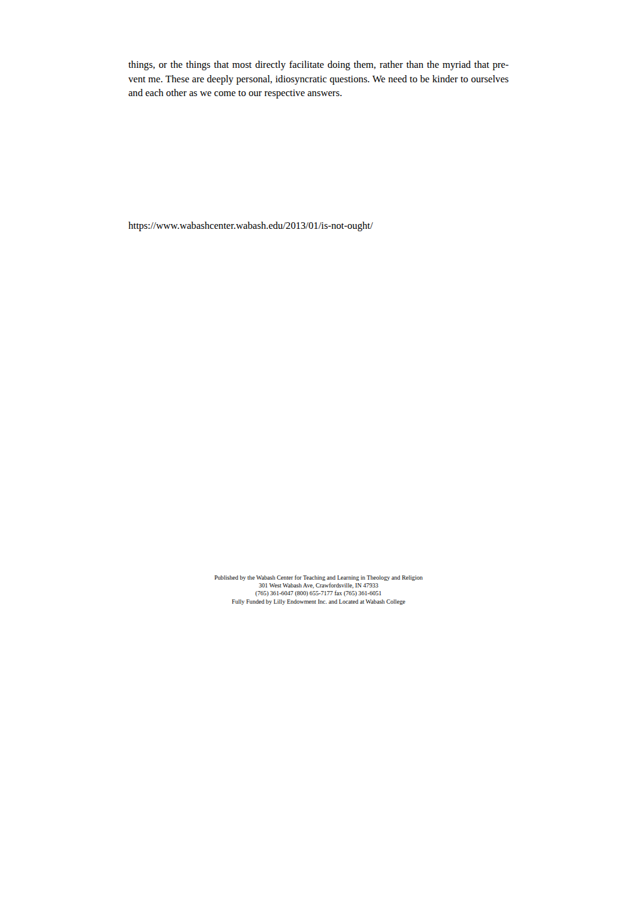things, or the things that most directly facilitate doing them, rather than the myriad that prevent me. These are deeply personal, idiosyncratic questions. We need to be kinder to ourselves and each other as we come to our respective answers.
https://www.wabashcenter.wabash.edu/2013/01/is-not-ought/
Published by the Wabash Center for Teaching and Learning in Theology and Religion
301 West Wabash Ave, Crawfordsville, IN 47933
(765) 361-6047 (800) 655-7177 fax (765) 361-6051
Fully Funded by Lilly Endowment Inc. and Located at Wabash College